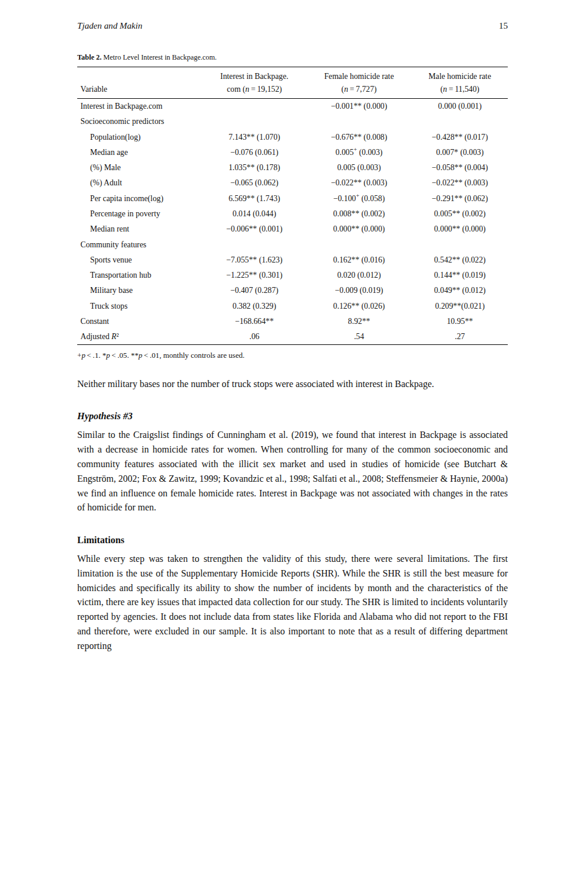Tjaden and Makin 15
Table 2. Metro Level Interest in Backpage.com.
| Variable | Interest in Backpage. com ( n = 19,152) | Female homicide rate ( n = 7,727) | Male homicide rate ( n = 11,540) |
| --- | --- | --- | --- |
| Interest in Backpage.com | | −0.001** (0.000) | 0.000 (0.001) |
| Socioeconomic predictors | | | |
| Population(log) | 7.143** (1.070) | −0.676** (0.008) | −0.428** (0.017) |
| Median age | −0.076 (0.061) | 0.005 + (0.003) | 0.007* (0.003) |
| (%) Male | 1.035** (0.178) | 0.005 (0.003) | −0.058** (0.004) |
| (%) Adult | −0.065 (0.062) | −0.022** (0.003) | −0.022** (0.003) |
| Per capita income(log) | 6.569** (1.743) | −0.100 + (0.058) | −0.291** (0.062) |
| Percentage in poverty | 0.014 (0.044) | 0.008** (0.002) | 0.005** (0.002) |
| Median rent | −0.006** (0.001) | 0.000** (0.000) | 0.000** (0.000) |
| Community features | | | |
| Sports venue | −7.055** (1.623) | 0.162** (0.016) | 0.542** (0.022) |
| Transportation hub | −1.225** (0.301) | 0.020 (0.012) | 0.144** (0.019) |
| Military base | −0.407 (0.287) | −0.009 (0.019) | 0.049** (0.012) |
| Truck stops | 0.382 (0.329) | 0.126** (0.026) | 0.209**(0.021) |
| Constant | −168.664** | 8.92** | 10.95** |
| Adjusted R ² | .06 | .54 | .27 |
+p < .1. *p < .05. **p < .01, monthly controls are used.
Neither military bases nor the number of truck stops were associated with interest in Backpage.
Hypothesis #3
Similar to the Craigslist findings of Cunningham et al. (2019), we found that interest in Backpage is associated with a decrease in homicide rates for women. When controlling for many of the common socioeconomic and community features associated with the illicit sex market and used in studies of homicide (see Butchart & Engström, 2002; Fox & Zawitz, 1999; Kovandzic et al., 1998; Salfati et al., 2008; Steffensmeier & Haynie, 2000a) we find an influence on female homicide rates. Interest in Backpage was not associated with changes in the rates of homicide for men.
Limitations
While every step was taken to strengthen the validity of this study, there were several limitations. The first limitation is the use of the Supplementary Homicide Reports (SHR). While the SHR is still the best measure for homicides and specifically its ability to show the number of incidents by month and the characteristics of the victim, there are key issues that impacted data collection for our study. The SHR is limited to incidents voluntarily reported by agencies. It does not include data from states like Florida and Alabama who did not report to the FBI and therefore, were excluded in our sample. It is also important to note that as a result of differing department reporting